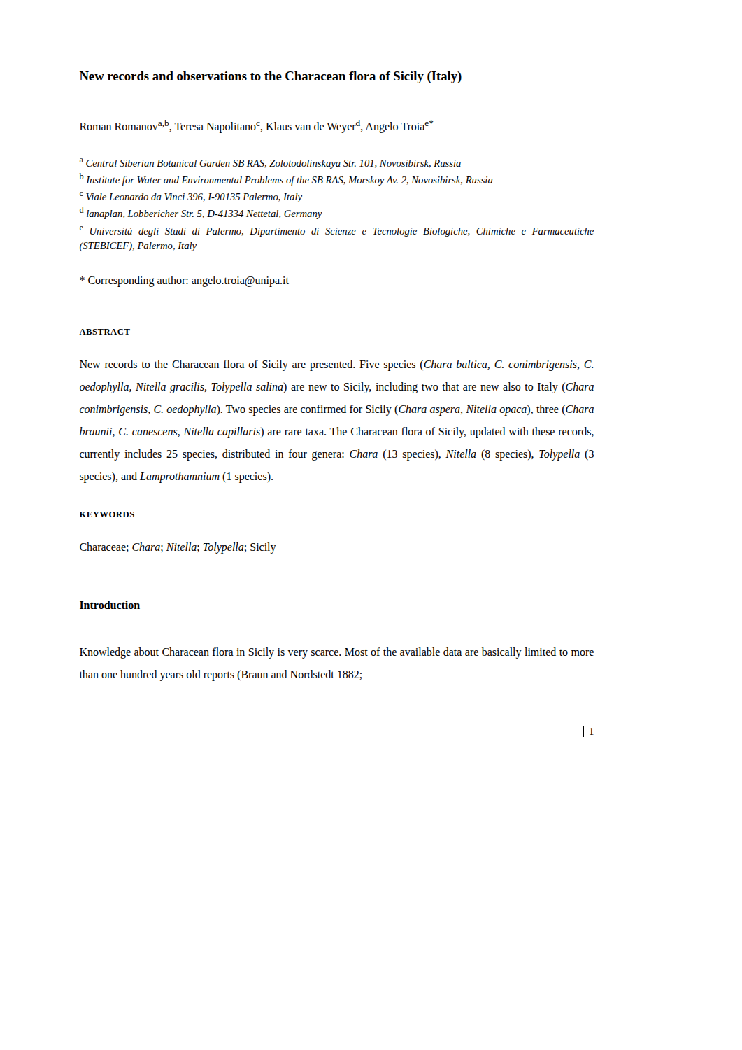New records and observations to the Characean flora of Sicily (Italy)
Roman Romanova,b, Teresa Napolitanoc, Klaus van de Weyerd, Angelo Troiae*
a Central Siberian Botanical Garden SB RAS, Zolotodolinskaya Str. 101, Novosibirsk, Russia
b Institute for Water and Environmental Problems of the SB RAS, Morskoy Av. 2, Novosibirsk, Russia
c Viale Leonardo da Vinci 396, I-90135 Palermo, Italy
d lanaplan, Lobbericher Str. 5, D-41334 Nettetal, Germany
e Università degli Studi di Palermo, Dipartimento di Scienze e Tecnologie Biologiche, Chimiche e Farmaceutiche (STEBICEF), Palermo, Italy
* Corresponding author: angelo.troia@unipa.it
Abstract
New records to the Characean flora of Sicily are presented. Five species (Chara baltica, C. conimbrigensis, C. oedophylla, Nitella gracilis, Tolypella salina) are new to Sicily, including two that are new also to Italy (Chara conimbrigensis, C. oedophylla). Two species are confirmed for Sicily (Chara aspera, Nitella opaca), three (Chara braunii, C. canescens, Nitella capillaris) are rare taxa. The Characean flora of Sicily, updated with these records, currently includes 25 species, distributed in four genera: Chara (13 species), Nitella (8 species), Tolypella (3 species), and Lamprothamnium (1 species).
Keywords
Characeae; Chara; Nitella; Tolypella; Sicily
Introduction
Knowledge about Characean flora in Sicily is very scarce. Most of the available data are basically limited to more than one hundred years old reports (Braun and Nordstedt 1882;
1